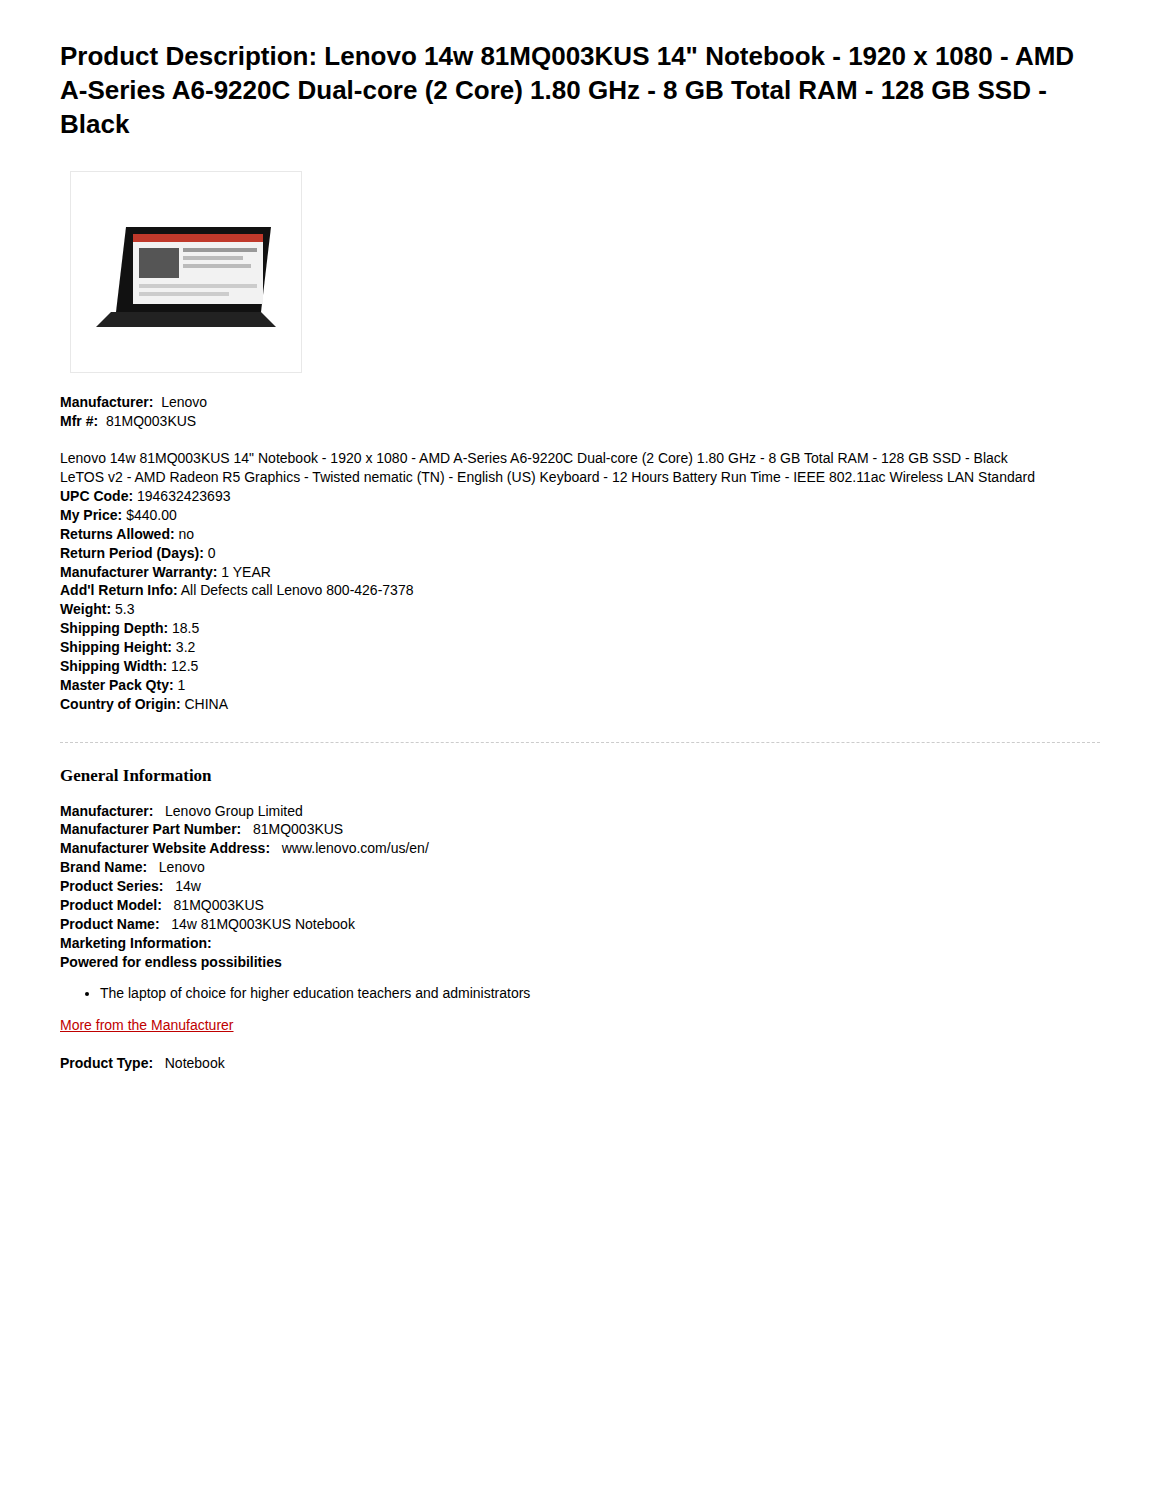Product Description: Lenovo 14w 81MQ003KUS 14" Notebook - 1920 x 1080 - AMD A-Series A6-9220C Dual-core (2 Core) 1.80 GHz - 8 GB Total RAM - 128 GB SSD - Black
Manufacturer: Lenovo
Mfr #: 81MQ003KUS
Lenovo 14w 81MQ003KUS 14" Notebook - 1920 x 1080 - AMD A-Series A6-9220C Dual-core (2 Core) 1.80 GHz - 8 GB Total RAM - 128 GB SSD - Black
LeTOS v2 - AMD Radeon R5 Graphics - Twisted nematic (TN) - English (US) Keyboard - 12 Hours Battery Run Time - IEEE 802.11ac Wireless LAN Standard
UPC Code: 194632423693
My Price: $440.00
Returns Allowed: no
Return Period (Days): 0
Manufacturer Warranty: 1 YEAR
Add'l Return Info: All Defects call Lenovo 800-426-7378
Weight: 5.3
Shipping Depth: 18.5
Shipping Height: 3.2
Shipping Width: 12.5
Master Pack Qty: 1
Country of Origin: CHINA
General Information
Manufacturer: Lenovo Group Limited
Manufacturer Part Number: 81MQ003KUS
Manufacturer Website Address: www.lenovo.com/us/en/
Brand Name: Lenovo
Product Series: 14w
Product Model: 81MQ003KUS
Product Name: 14w 81MQ003KUS Notebook
Marketing Information:
Powered for endless possibilities
The laptop of choice for higher education teachers and administrators
More from the Manufacturer
Product Type: Notebook